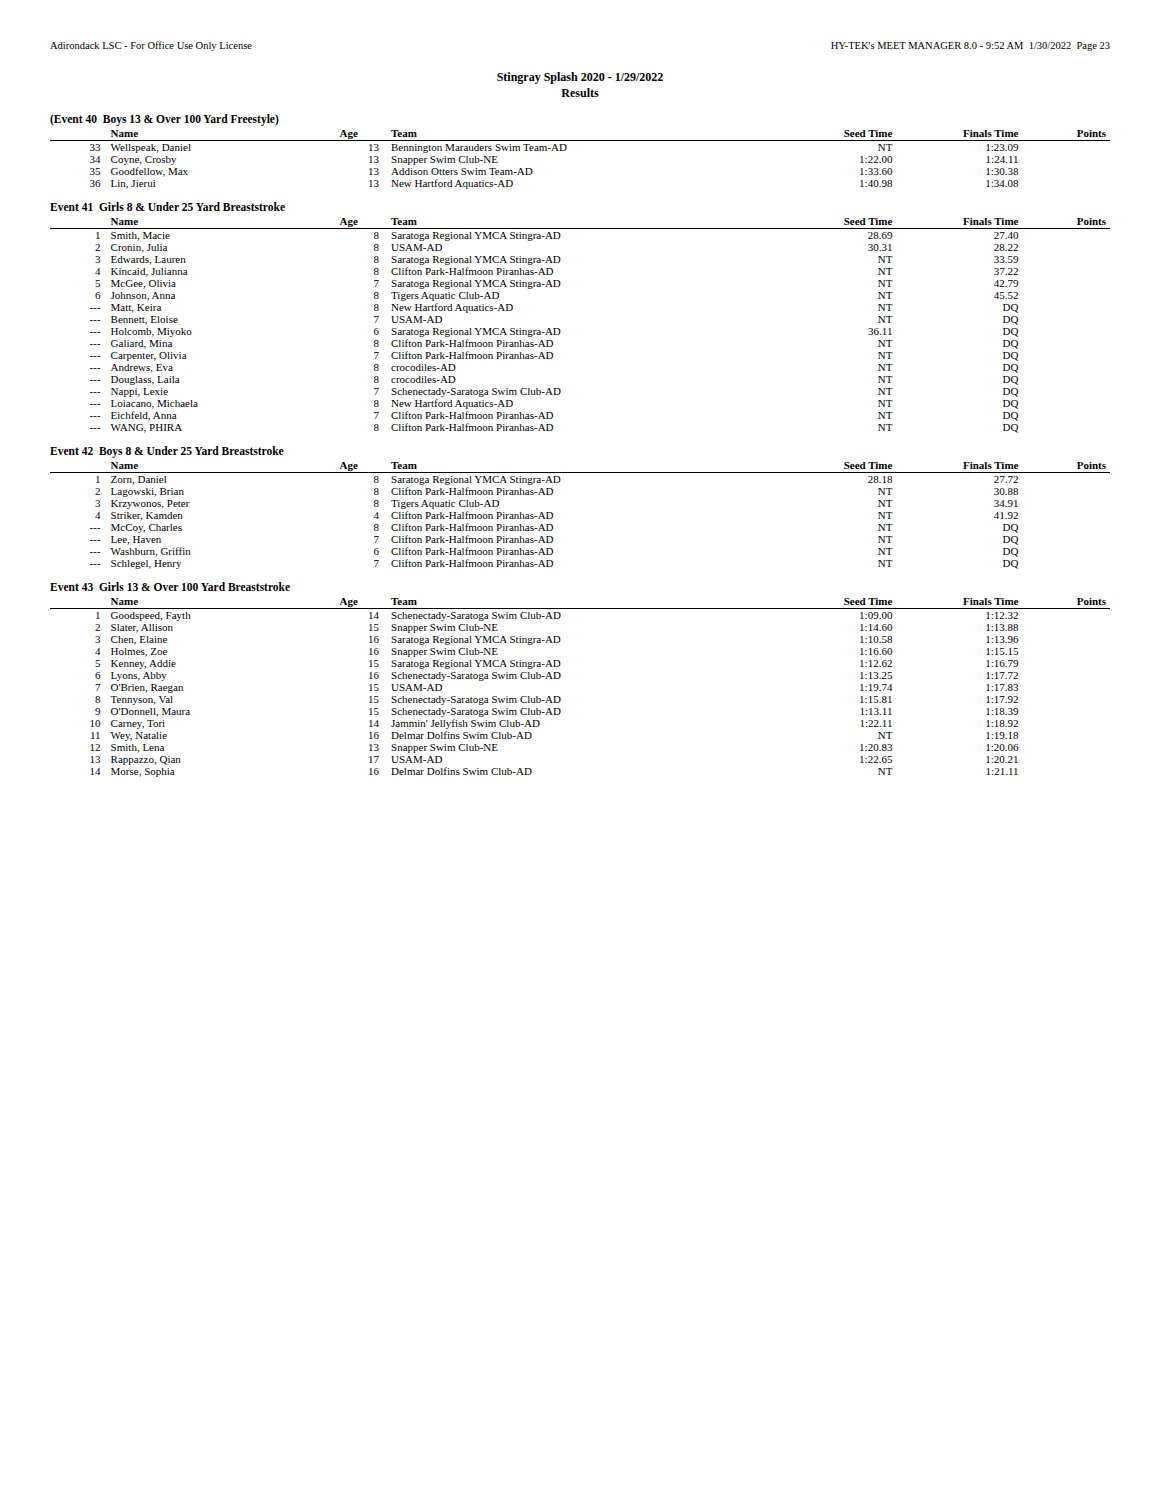Adirondack LSC - For Office Use Only License
HY-TEK's MEET MANAGER 8.0 - 9:52 AM 1/30/2022 Page 23
Stingray Splash 2020 - 1/29/2022
Results
(Event 40 Boys 13 & Over 100 Yard Freestyle)
| | Name | Age | Team | Seed Time | Finals Time | Points |
| --- | --- | --- | --- | --- | --- | --- |
| 33 | Wellspeak, Daniel | 13 | Bennington Marauders Swim Team-AD | NT | 1:23.09 | |
| 34 | Coyne, Crosby | 13 | Snapper Swim Club-NE | 1:22.00 | 1:24.11 | |
| 35 | Goodfellow, Max | 13 | Addison Otters Swim Team-AD | 1:33.60 | 1:30.38 | |
| 36 | Lin, Jierui | 13 | New Hartford Aquatics-AD | 1:40.98 | 1:34.08 | |
Event 41 Girls 8 & Under 25 Yard Breaststroke
| | Name | Age | Team | Seed Time | Finals Time | Points |
| --- | --- | --- | --- | --- | --- | --- |
| 1 | Smith, Macie | 8 | Saratoga Regional YMCA Stingra-AD | 28.69 | 27.40 | |
| 2 | Cronin, Julia | 8 | USAM-AD | 30.31 | 28.22 | |
| 3 | Edwards, Lauren | 8 | Saratoga Regional YMCA Stingra-AD | NT | 33.59 | |
| 4 | Kincaid, Julianna | 8 | Clifton Park-Halfmoon Piranhas-AD | NT | 37.22 | |
| 5 | McGee, Olivia | 7 | Saratoga Regional YMCA Stingra-AD | NT | 42.79 | |
| 6 | Johnson, Anna | 8 | Tigers Aquatic Club-AD | NT | 45.52 | |
| --- | Matt, Keira | 8 | New Hartford Aquatics-AD | NT | DQ | |
| --- | Bennett, Eloise | 7 | USAM-AD | NT | DQ | |
| --- | Holcomb, Miyoko | 6 | Saratoga Regional YMCA Stingra-AD | 36.11 | DQ | |
| --- | Galiard, Mina | 8 | Clifton Park-Halfmoon Piranhas-AD | NT | DQ | |
| --- | Carpenter, Olivia | 7 | Clifton Park-Halfmoon Piranhas-AD | NT | DQ | |
| --- | Andrews, Eva | 8 | crocodiles-AD | NT | DQ | |
| --- | Douglass, Laila | 8 | crocodiles-AD | NT | DQ | |
| --- | Nappi, Lexie | 7 | Schenectady-Saratoga Swim Club-AD | NT | DQ | |
| --- | Loiacano, Michaela | 8 | New Hartford Aquatics-AD | NT | DQ | |
| --- | Eichfeld, Anna | 7 | Clifton Park-Halfmoon Piranhas-AD | NT | DQ | |
| --- | WANG, PHIRA | 8 | Clifton Park-Halfmoon Piranhas-AD | NT | DQ | |
Event 42 Boys 8 & Under 25 Yard Breaststroke
| | Name | Age | Team | Seed Time | Finals Time | Points |
| --- | --- | --- | --- | --- | --- | --- |
| 1 | Zorn, Daniel | 8 | Saratoga Regional YMCA Stingra-AD | 28.18 | 27.72 | |
| 2 | Lagowski, Brian | 8 | Clifton Park-Halfmoon Piranhas-AD | NT | 30.88 | |
| 3 | Krzywonos, Peter | 8 | Tigers Aquatic Club-AD | NT | 34.91 | |
| 4 | Striker, Kamden | 4 | Clifton Park-Halfmoon Piranhas-AD | NT | 41.92 | |
| --- | McCoy, Charles | 8 | Clifton Park-Halfmoon Piranhas-AD | NT | DQ | |
| --- | Lee, Haven | 7 | Clifton Park-Halfmoon Piranhas-AD | NT | DQ | |
| --- | Washburn, Griffin | 6 | Clifton Park-Halfmoon Piranhas-AD | NT | DQ | |
| --- | Schlegel, Henry | 7 | Clifton Park-Halfmoon Piranhas-AD | NT | DQ | |
Event 43 Girls 13 & Over 100 Yard Breaststroke
| | Name | Age | Team | Seed Time | Finals Time | Points |
| --- | --- | --- | --- | --- | --- | --- |
| 1 | Goodspeed, Fayth | 14 | Schenectady-Saratoga Swim Club-AD | 1:09.00 | 1:12.32 | |
| 2 | Slater, Allison | 15 | Snapper Swim Club-NE | 1:14.60 | 1:13.88 | |
| 3 | Chen, Elaine | 16 | Saratoga Regional YMCA Stingra-AD | 1:10.58 | 1:13.96 | |
| 4 | Holmes, Zoe | 16 | Snapper Swim Club-NE | 1:16.60 | 1:15.15 | |
| 5 | Kenney, Addie | 15 | Saratoga Regional YMCA Stingra-AD | 1:12.62 | 1:16.79 | |
| 6 | Lyons, Abby | 16 | Schenectady-Saratoga Swim Club-AD | 1:13.25 | 1:17.72 | |
| 7 | O'Brien, Raegan | 15 | USAM-AD | 1:19.74 | 1:17.83 | |
| 8 | Tennyson, Val | 15 | Schenectady-Saratoga Swim Club-AD | 1:15.81 | 1:17.92 | |
| 9 | O'Donnell, Maura | 15 | Schenectady-Saratoga Swim Club-AD | 1:13.11 | 1:18.39 | |
| 10 | Carney, Tori | 14 | Jammin' Jellyfish Swim Club-AD | 1:22.11 | 1:18.92 | |
| 11 | Wey, Natalie | 16 | Delmar Dolfins Swim Club-AD | NT | 1:19.18 | |
| 12 | Smith, Lena | 13 | Snapper Swim Club-NE | 1:20.83 | 1:20.06 | |
| 13 | Rappazzo, Qian | 17 | USAM-AD | 1:22.65 | 1:20.21 | |
| 14 | Morse, Sophia | 16 | Delmar Dolfins Swim Club-AD | NT | 1:21.11 | |